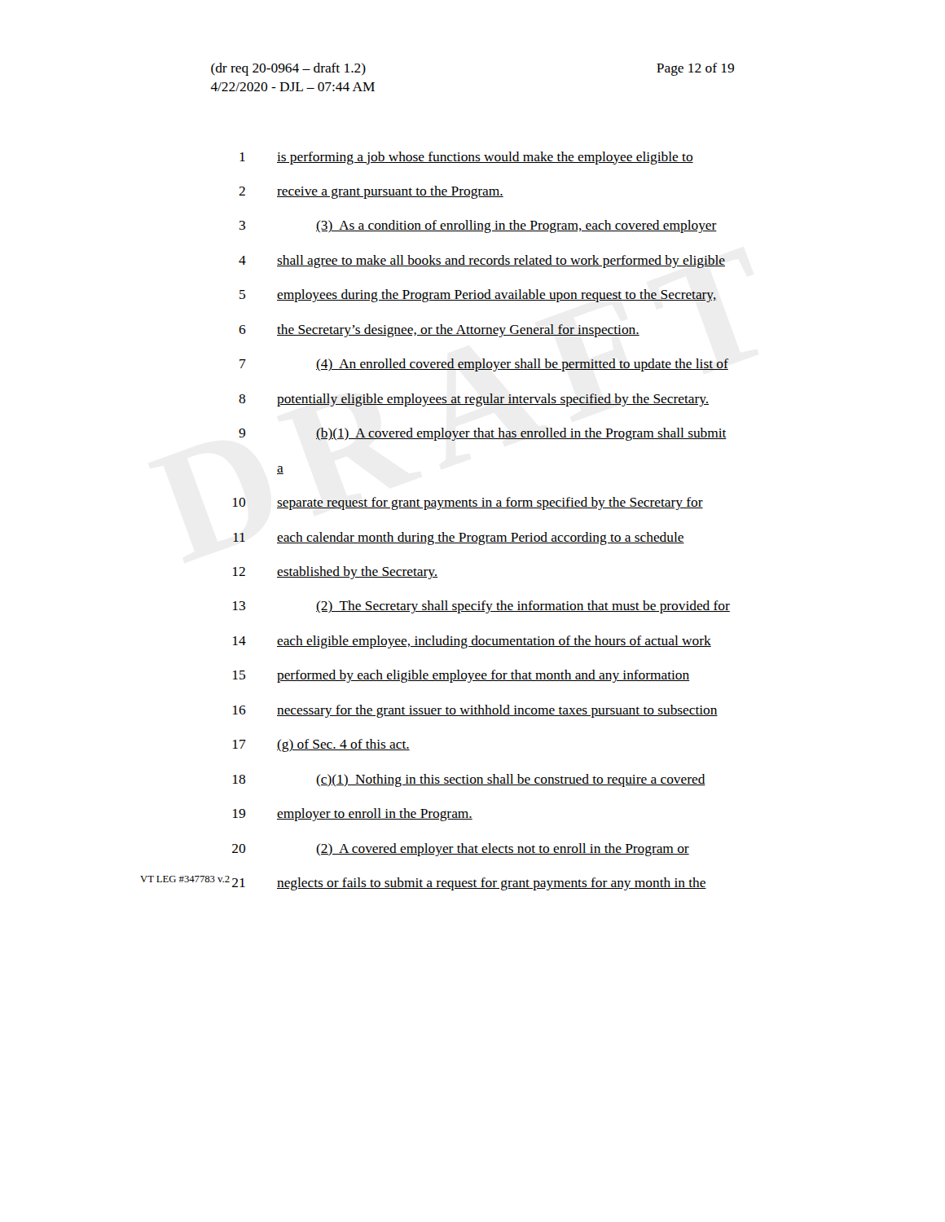DRAFT
(dr req 20-0964 – draft 1.2)
4/22/2020 - DJL – 07:44 AM
Page 12 of 19
is performing a job whose functions would make the employee eligible to
receive a grant pursuant to the Program.
(3) As a condition of enrolling in the Program, each covered employer
shall agree to make all books and records related to work performed by eligible
employees during the Program Period available upon request to the Secretary,
the Secretary’s designee, or the Attorney General for inspection.
(4) An enrolled covered employer shall be permitted to update the list of
potentially eligible employees at regular intervals specified by the Secretary.
(b)(1) A covered employer that has enrolled in the Program shall submit a
separate request for grant payments in a form specified by the Secretary for
each calendar month during the Program Period according to a schedule
established by the Secretary.
(2) The Secretary shall specify the information that must be provided for
each eligible employee, including documentation of the hours of actual work
performed by each eligible employee for that month and any information
necessary for the grant issuer to withhold income taxes pursuant to subsection
(g) of Sec. 4 of this act.
(c)(1) Nothing in this section shall be construed to require a covered
employer to enroll in the Program.
(2) A covered employer that elects not to enroll in the Program or
neglects or fails to submit a request for grant payments for any month in the
VT LEG #347783 v.2